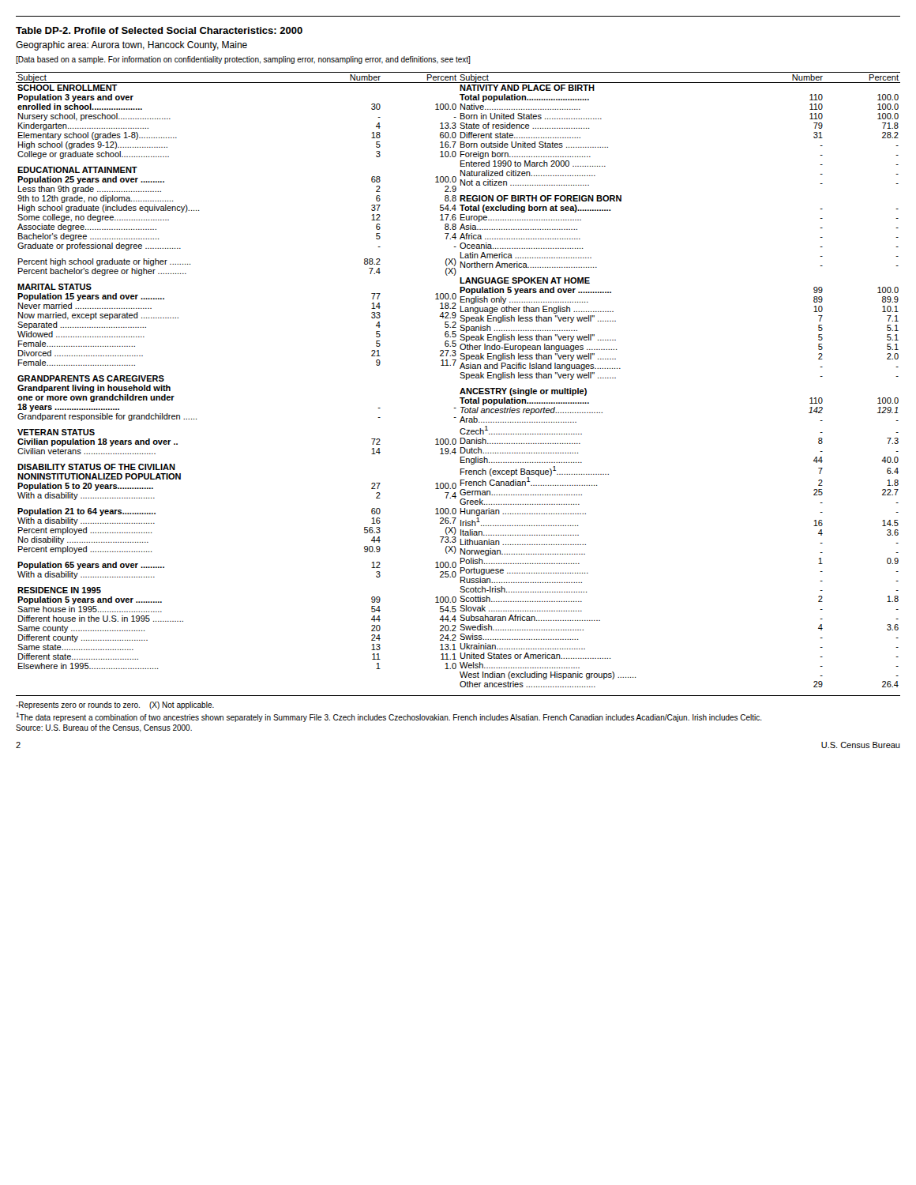Table DP-2. Profile of Selected Social Characteristics: 2000
Geographic area: Aurora town, Hancock County, Maine
[Data based on a sample. For information on confidentiality protection, sampling error, nonsampling error, and definitions, see text]
| / Subject / Number / Percent / / --- / --- / --- / / SCHOOL ENROLLMENT / / / / Population 3 years and over / / / / enrolled in school..................... / 30 / 100.0 / / Nursery school, preschool...................... / - / - / / Kindergarten.................................. / 4 / 13.3 / / Elementary school (grades 1-8)................ / 18 / 60.0 / / High school (grades 9-12)..................... / 5 / 16.7 / / College or graduate school.................... / 3 / 10.0 / / EDUCATIONAL ATTAINMENT / / / / Population 25 years and over .......... / 68 / 100.0 / / Less than 9th grade ........................... / 2 / 2.9 / / 9th to 12th grade, no diploma.................. / 6 / 8.8 / / High school graduate (includes equivalency)..... / 37 / 54.4 / / Some college, no degree....................... / 12 / 17.6 / / Associate degree.............................. / 6 / 8.8 / / Bachelor's degree ............................. / 5 / 7.4 / / Graduate or professional degree ............... / - / - / / Percent high school graduate or higher ......... / 88.2 / (X) / / Percent bachelor's degree or higher ............ / 7.4 / (X) / / MARITAL STATUS / / / / Population 15 years and over .......... / 77 / 100.0 / / Never married ................................ / 14 / 18.2 / / Now married, except separated ................ / 33 / 42.9 / / Separated .................................... / 4 / 5.2 / / Widowed ..................................... / 5 / 6.5 / / Female..................................... / 5 / 6.5 / / Divorced ..................................... / 21 / 27.3 / / Female..................................... / 9 / 11.7 / / GRANDPARENTS AS CAREGIVERS / / / / Grandparent living in household with / / / / one or more own grandchildren under / / / / 18 years ........................... / - / - / / Grandparent responsible for grandchildren ...... / - / - / / VETERAN STATUS / / / / Civilian population 18 years and over .. / 72 / 100.0 / / Civilian veterans .............................. / 14 / 19.4 / / DISABILITY STATUS OF THE CIVILIAN / / / / NONINSTITUTIONALIZED POPULATION / / / / Population 5 to 20 years............... / 27 / 100.0 / / With a disability ............................... / 2 / 7.4 / / Population 21 to 64 years.............. / 60 / 100.0 / / With a disability ............................... / 16 / 26.7 / / Percent employed .......................... / 56.3 / (X) / / No disability .................................. / 44 / 73.3 / / Percent employed .......................... / 90.9 / (X) / / Population 65 years and over .......... / 12 / 100.0 / / With a disability ............................... / 3 / 25.0 / / RESIDENCE IN 1995 / / / / Population 5 years and over ........... / 99 / 100.0 / / Same house in 1995........................... / 54 / 54.5 / / Different house in the U.S. in 1995 ............. / 44 / 44.4 / / Same county ............................... / 20 / 20.2 / / Different county ............................ / 24 / 24.2 / / Same state.............................. / 13 / 13.1 / / Different state............................ / 11 / 11.1 / / Elsewhere in 1995............................. / 1 / 1.0 / | | / Subject / Number / Percent / / --- / --- / --- / / NATIVITY AND PLACE OF BIRTH / / / / Total population.......................... / 110 / 100.0 / / Native........................................ / 110 / 100.0 / / Born in United States ........................ / 110 / 100.0 / / State of residence ........................ / 79 / 71.8 / / Different state............................ / 31 / 28.2 / / Born outside United States .................. / - / - / / Foreign born.................................. / - / - / / Entered 1990 to March 2000 .............. / - / - / / Naturalized citizen........................... / - / - / / Not a citizen ................................. / - / - / / REGION OF BIRTH OF FOREIGN BORN / / / / Total (excluding born at sea).............. / - / - / / Europe....................................... / - / - / / Asia.......................................... / - / - / / Africa ........................................ / - / - / / Oceania...................................... / - / - / / Latin America ................................ / - / - / / Northern America............................. / - / - / / LANGUAGE SPOKEN AT HOME / / / / Population 5 years and over .............. / 99 / 100.0 / / English only ................................. / 89 / 89.9 / / Language other than English ................. / 10 / 10.1 / / Speak English less than "very well" ........ / 7 / 7.1 / / Spanish ................................... / 5 / 5.1 / / Speak English less than "very well" ........ / 5 / 5.1 / / Other Indo-European languages ............. / 5 / 5.1 / / Speak English less than "very well" ........ / 2 / 2.0 / / Asian and Pacific Island languages........... / - / - / / Speak English less than "very well" ........ / - / - / / ANCESTRY (single or multiple) / / / / Total population.......................... / 110 / 100.0 / / Total ancestries reported .................... / 142 / 129.1 / / Arab......................................... / - / - / / Czech 1 ....................................... / - / - / / Danish....................................... / 8 / 7.3 / / Dutch........................................ / - / - / / English....................................... / 44 / 40.0 / / French (except Basque) 1 ...................... / 7 / 6.4 / / French Canadian 1 ............................ / 2 / 1.8 / / German...................................... / 25 / 22.7 / / Greek........................................ / - / - / / Hungarian ................................... / - / - / / Irish 1 ......................................... / 16 / 14.5 / / Italian........................................ / 4 / 3.6 / / Lithuanian ................................... / - / - / / Norwegian................................... / - / - / / Polish........................................ / 1 / 0.9 / / Portuguese .................................. / - / - / / Russian...................................... / - / - / / Scotch-Irish.................................. / - / - / / Scottish...................................... / 2 / 1.8 / / Slovak ....................................... / - / - / / Subsaharan African........................... / - / - / / Swedish...................................... / 4 / 3.6 / / Swiss........................................ / - / - / / Ukrainian..................................... / - / - / / United States or American..................... / - / - / / Welsh........................................ / - / - / / West Indian (excluding Hispanic groups) ........ / - / - / / Other ancestries ............................. / 29 / 26.4 / |
-Represents zero or rounds to zero. (X) Not applicable.
1The data represent a combination of two ancestries shown separately in Summary File 3. Czech includes Czechoslovakian. French includes Alsatian. French Canadian includes Acadian/Cajun. Irish includes Celtic.
Source: U.S. Bureau of the Census, Census 2000.
2 U.S. Census Bureau